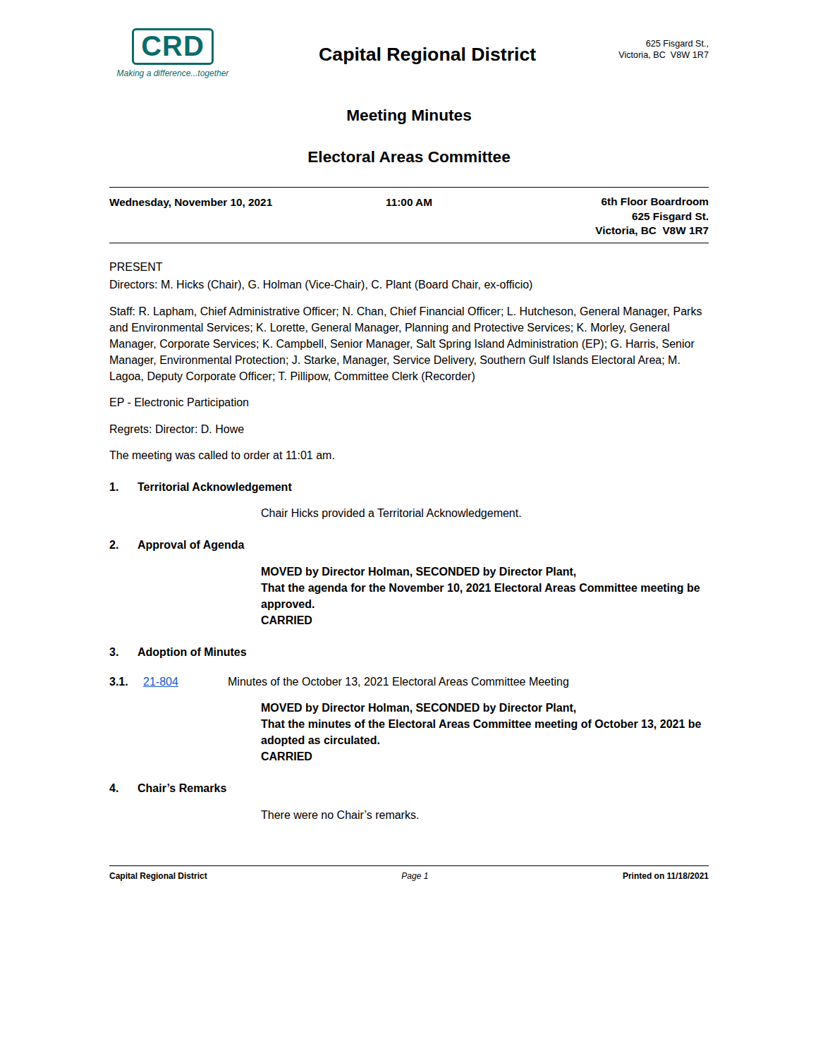CRD
Making a difference...together
Capital Regional District
625 Fisgard St.,
Victoria, BC V8W 1R7
Meeting Minutes
Electoral Areas Committee
Wednesday, November 10, 2021
11:00 AM
6th Floor Boardroom
625 Fisgard St.
Victoria, BC V8W 1R7
PRESENT
Directors: M. Hicks (Chair), G. Holman (Vice-Chair), C. Plant (Board Chair, ex-officio)
Staff: R. Lapham, Chief Administrative Officer; N. Chan, Chief Financial Officer; L. Hutcheson, General Manager, Parks and Environmental Services; K. Lorette, General Manager, Planning and Protective Services; K. Morley, General Manager, Corporate Services; K. Campbell, Senior Manager, Salt Spring Island Administration (EP); G. Harris, Senior Manager, Environmental Protection; J. Starke, Manager, Service Delivery, Southern Gulf Islands Electoral Area; M. Lagoa, Deputy Corporate Officer; T. Pillipow, Committee Clerk (Recorder)
EP - Electronic Participation
Regrets: Director: D. Howe
The meeting was called to order at 11:01 am.
1.
Territorial Acknowledgement
Chair Hicks provided a Territorial Acknowledgement.
2.
Approval of Agenda
MOVED by Director Holman, SECONDED by Director Plant,
That the agenda for the November 10, 2021 Electoral Areas Committee meeting be approved.
CARRIED
3.
Adoption of Minutes
3.1.
21-804
Minutes of the October 13, 2021 Electoral Areas Committee Meeting
MOVED by Director Holman, SECONDED by Director Plant,
That the minutes of the Electoral Areas Committee meeting of October 13, 2021 be adopted as circulated.
CARRIED
4.
Chair’s Remarks
There were no Chair’s remarks.
Capital Regional District
Page 1
Printed on 11/18/2021